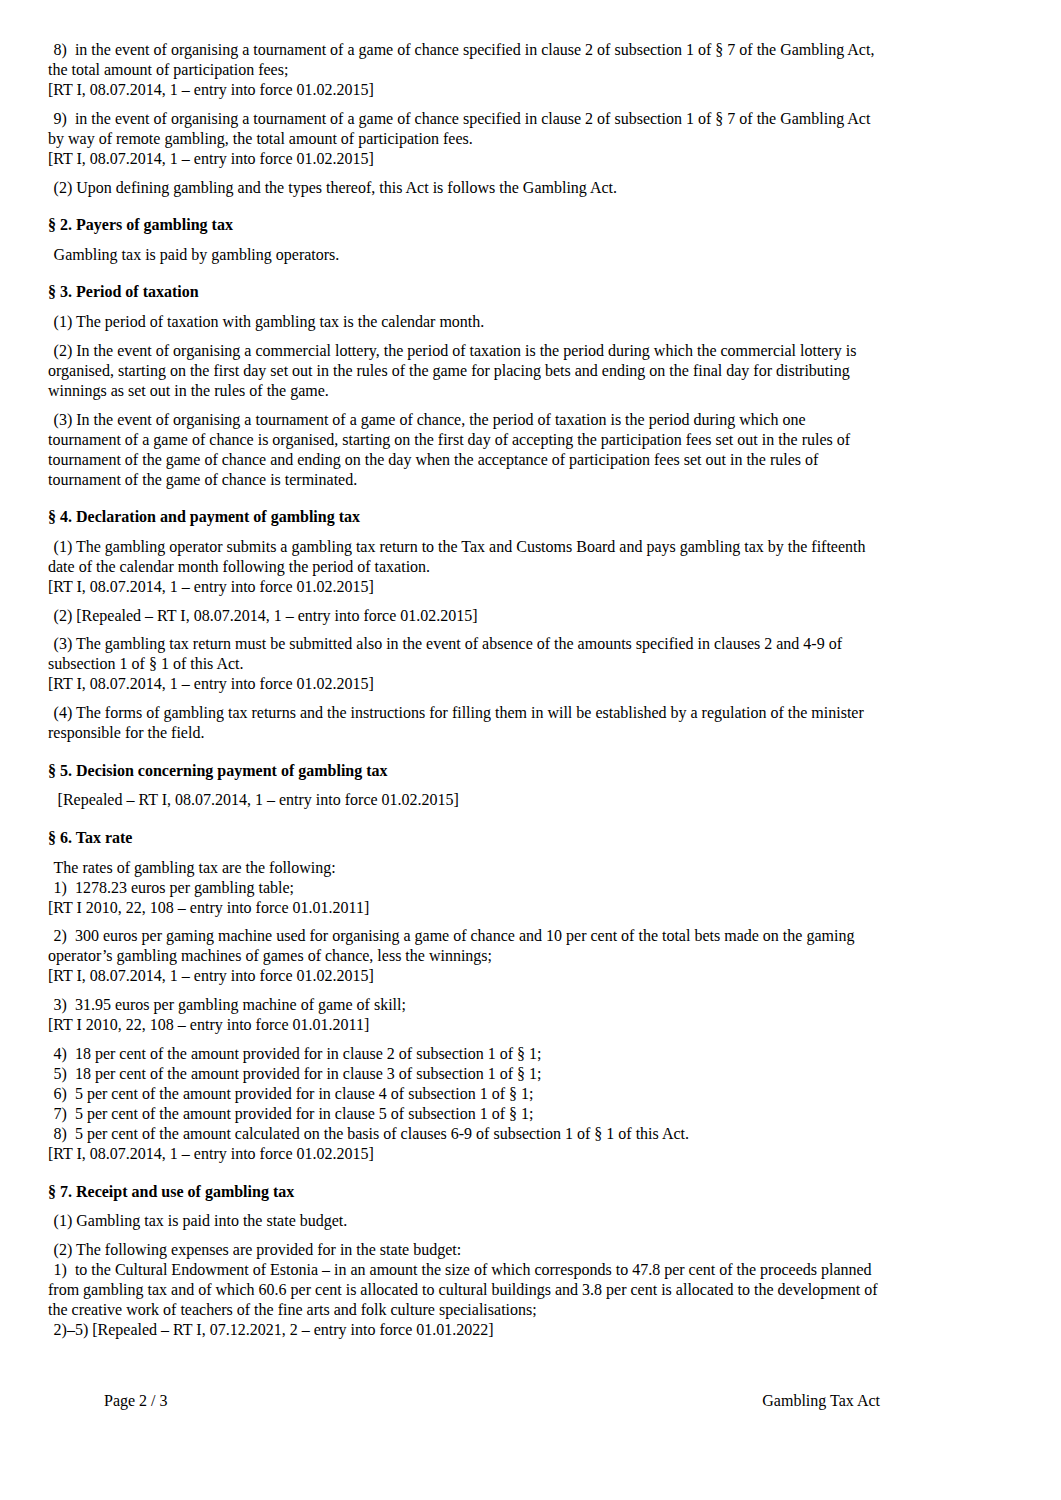8) in the event of organising a tournament of a game of chance specified in clause 2 of subsection 1 of § 7 of the Gambling Act, the total amount of participation fees;
[RT I, 08.07.2014, 1 – entry into force 01.02.2015]
9) in the event of organising a tournament of a game of chance specified in clause 2 of subsection 1 of § 7 of the Gambling Act by way of remote gambling, the total amount of participation fees.
[RT I, 08.07.2014, 1 – entry into force 01.02.2015]
(2) Upon defining gambling and the types thereof, this Act is follows the Gambling Act.
§ 2. Payers of gambling tax
Gambling tax is paid by gambling operators.
§ 3. Period of taxation
(1) The period of taxation with gambling tax is the calendar month.
(2) In the event of organising a commercial lottery, the period of taxation is the period during which the commercial lottery is organised, starting on the first day set out in the rules of the game for placing bets and ending on the final day for distributing winnings as set out in the rules of the game.
(3) In the event of organising a tournament of a game of chance, the period of taxation is the period during which one tournament of a game of chance is organised, starting on the first day of accepting the participation fees set out in the rules of tournament of the game of chance and ending on the day when the acceptance of participation fees set out in the rules of tournament of the game of chance is terminated.
§ 4. Declaration and payment of gambling tax
(1) The gambling operator submits a gambling tax return to the Tax and Customs Board and pays gambling tax by the fifteenth date of the calendar month following the period of taxation.
[RT I, 08.07.2014, 1 – entry into force 01.02.2015]
(2) [Repealed – RT I, 08.07.2014, 1 – entry into force 01.02.2015]
(3) The gambling tax return must be submitted also in the event of absence of the amounts specified in clauses 2 and 4-9 of subsection 1 of § 1 of this Act.
[RT I, 08.07.2014, 1 – entry into force 01.02.2015]
(4) The forms of gambling tax returns and the instructions for filling them in will be established by a regulation of the minister responsible for the field.
§ 5. Decision concerning payment of gambling tax
[Repealed – RT I, 08.07.2014, 1 – entry into force 01.02.2015]
§ 6. Tax rate
The rates of gambling tax are the following:
1) 1278.23 euros per gambling table;
[RT I 2010, 22, 108 – entry into force 01.01.2011]
2) 300 euros per gaming machine used for organising a game of chance and 10 per cent of the total bets made on the gaming operator’s gambling machines of games of chance, less the winnings;
[RT I, 08.07.2014, 1 – entry into force 01.02.2015]
3) 31.95 euros per gambling machine of game of skill;
[RT I 2010, 22, 108 – entry into force 01.01.2011]
4) 18 per cent of the amount provided for in clause 2 of subsection 1 of § 1;
5) 18 per cent of the amount provided for in clause 3 of subsection 1 of § 1;
6) 5 per cent of the amount provided for in clause 4 of subsection 1 of § 1;
7) 5 per cent of the amount provided for in clause 5 of subsection 1 of § 1;
8) 5 per cent of the amount calculated on the basis of clauses 6-9 of subsection 1 of § 1 of this Act.
[RT I, 08.07.2014, 1 – entry into force 01.02.2015]
§ 7. Receipt and use of gambling tax
(1) Gambling tax is paid into the state budget.
(2) The following expenses are provided for in the state budget:
1) to the Cultural Endowment of Estonia – in an amount the size of which corresponds to 47.8 per cent of the proceeds planned from gambling tax and of which 60.6 per cent is allocated to cultural buildings and 3.8 per cent is allocated to the development of the creative work of teachers of the fine arts and folk culture specialisations;
2)–5) [Repealed – RT I, 07.12.2021, 2 – entry into force 01.01.2022]
Page 2 / 3 Gambling Tax Act